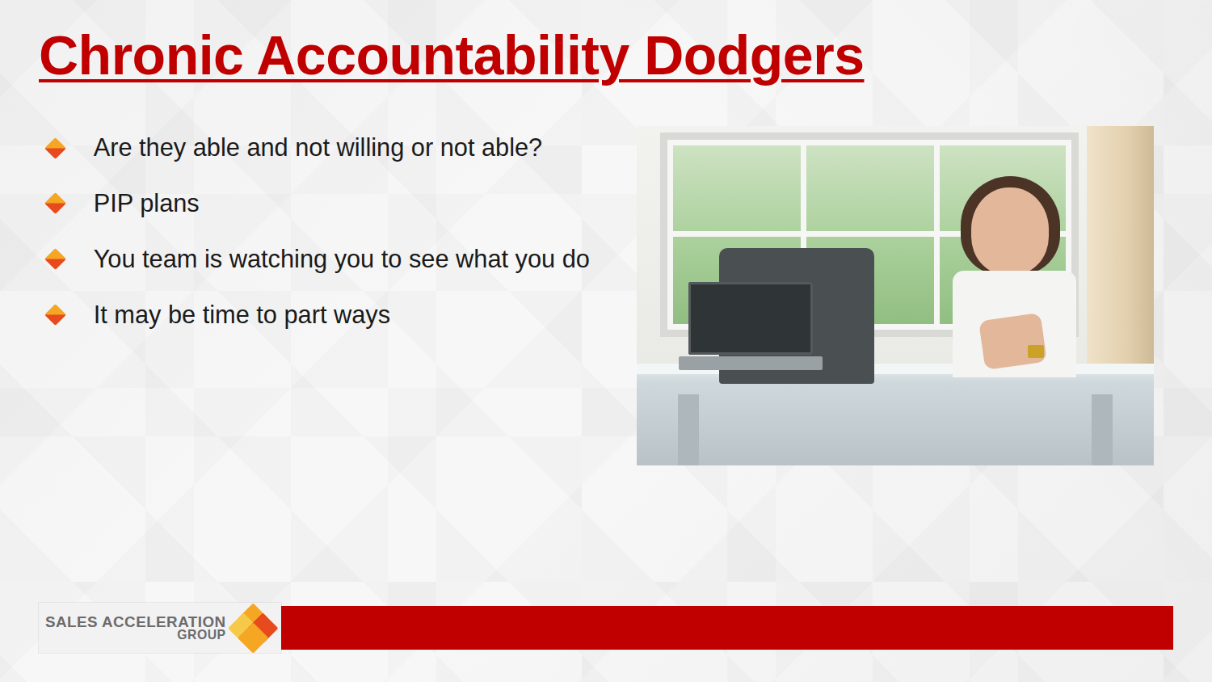Chronic Accountability Dodgers
Are they able and not willing or not able?
PIP plans
You team is watching you to see what you do
It may be time to part ways
SALES ACCELERATION GROUP